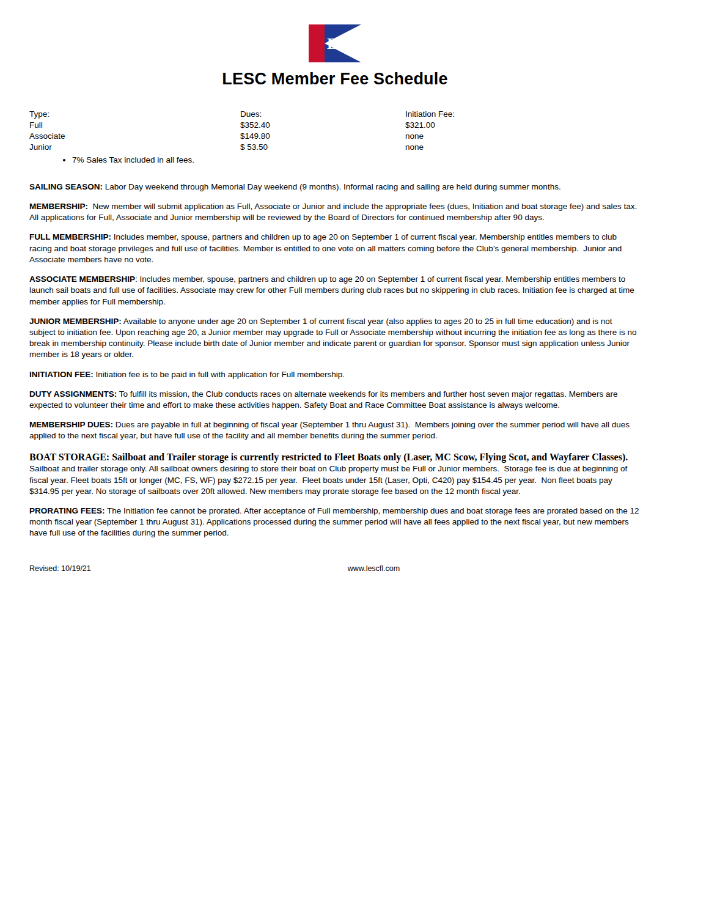E
LESC Member Fee Schedule
| Type: | Dues: | Initiation Fee: |
| Full | $352.40 | $321.00 |
| Associate | $149.80 | none |
| Junior | $ 53.50 | none |
7% Sales Tax included in all fees.
SAILING SEASON: Labor Day weekend through Memorial Day weekend (9 months). Informal racing and sailing are held during summer months.
MEMBERSHIP: New member will submit application as Full, Associate or Junior and include the appropriate fees (dues, Initiation and boat storage fee) and sales tax. All applications for Full, Associate and Junior membership will be reviewed by the Board of Directors for continued membership after 90 days.
FULL MEMBERSHIP: Includes member, spouse, partners and children up to age 20 on September 1 of current fiscal year. Membership entitles members to club racing and boat storage privileges and full use of facilities. Member is entitled to one vote on all matters coming before the Club’s general membership. Junior and Associate members have no vote.
ASSOCIATE MEMBERSHIP: Includes member, spouse, partners and children up to age 20 on September 1 of current fiscal year. Membership entitles members to launch sail boats and full use of facilities. Associate may crew for other Full members during club races but no skippering in club races. Initiation fee is charged at time member applies for Full membership.
JUNIOR MEMBERSHIP: Available to anyone under age 20 on September 1 of current fiscal year (also applies to ages 20 to 25 in full time education) and is not subject to initiation fee. Upon reaching age 20, a Junior member may upgrade to Full or Associate membership without incurring the initiation fee as long as there is no break in membership continuity. Please include birth date of Junior member and indicate parent or guardian for sponsor. Sponsor must sign application unless Junior member is 18 years or older.
INITIATION FEE: Initiation fee is to be paid in full with application for Full membership.
DUTY ASSIGNMENTS: To fulfill its mission, the Club conducts races on alternate weekends for its members and further host seven major regattas. Members are expected to volunteer their time and effort to make these activities happen. Safety Boat and Race Committee Boat assistance is always welcome.
MEMBERSHIP DUES: Dues are payable in full at beginning of fiscal year (September 1 thru August 31). Members joining over the summer period will have all dues applied to the next fiscal year, but have full use of the facility and all member benefits during the summer period.
BOAT STORAGE: Sailboat and Trailer storage is currently restricted to Fleet Boats only (Laser, MC Scow, Flying Scot, and Wayfarer Classes). Sailboat and trailer storage only. All sailboat owners desiring to store their boat on Club property must be Full or Junior members. Storage fee is due at beginning of fiscal year. Fleet boats 15ft or longer (MC, FS, WF) pay $272.15 per year. Fleet boats under 15ft (Laser, Opti, C420) pay $154.45 per year. Non fleet boats pay $314.95 per year. No storage of sailboats over 20ft allowed. New members may prorate storage fee based on the 12 month fiscal year.
PRORATING FEES: The Initiation fee cannot be prorated. After acceptance of Full membership, membership dues and boat storage fees are prorated based on the 12 month fiscal year (September 1 thru August 31). Applications processed during the summer period will have all fees applied to the next fiscal year, but new members have full use of the facilities during the summer period.
Revised: 10/19/21 www.lescfl.com